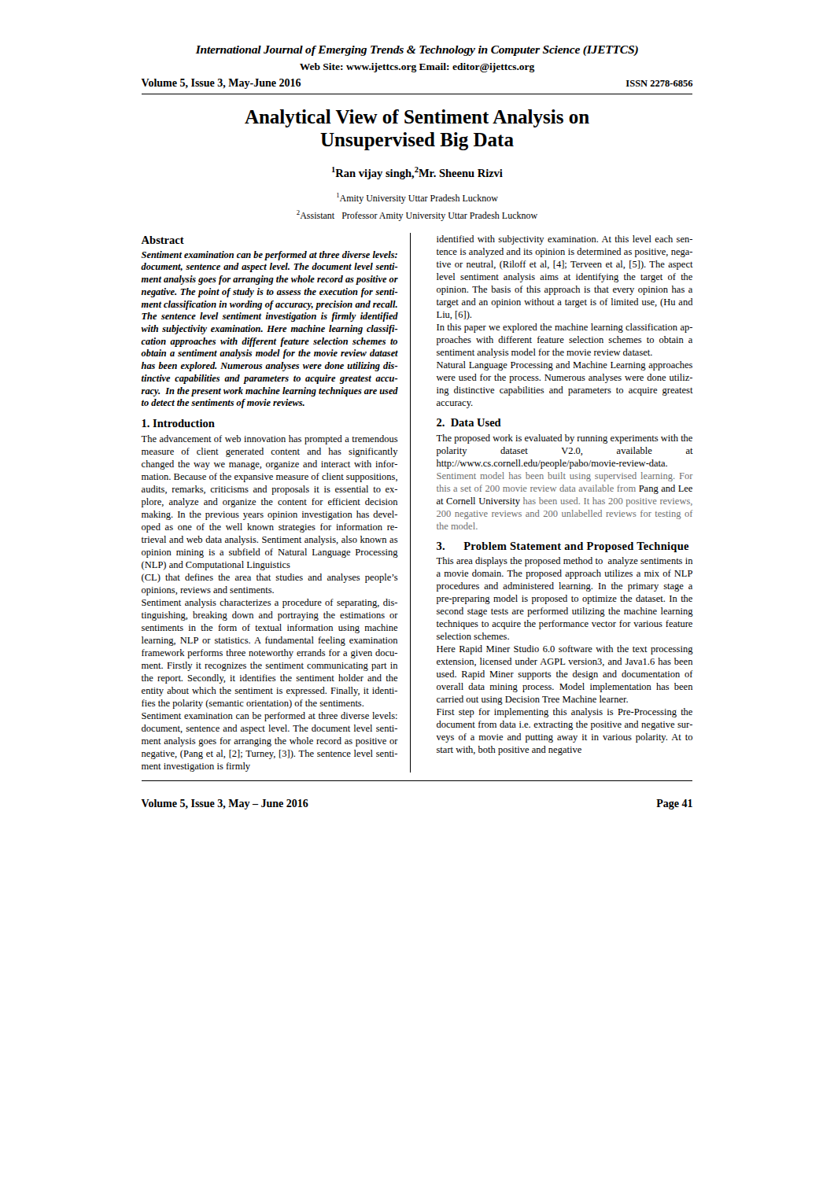International Journal of Emerging Trends & Technology in Computer Science (IJETTCS)
Web Site: www.ijettcs.org Email: editor@ijettcs.org
Volume 5, Issue 3, May-June 2016 ISSN 2278-6856
Analytical View of Sentiment Analysis on
Unsupervised Big Data
1Ran vijay singh,2Mr. Sheenu Rizvi
1Amity University Uttar Pradesh Lucknow
2Assistant Professor Amity University Uttar Pradesh Lucknow
Abstract
Sentiment examination can be performed at three diverse levels: document, sentence and aspect level. The document level sentiment analysis goes for arranging the whole record as positive or negative. The point of study is to assess the execution for sentiment classification in wording of accuracy, precision and recall. The sentence level sentiment investigation is firmly identified with subjectivity examination. Here machine learning classification approaches with different feature selection schemes to obtain a sentiment analysis model for the movie review dataset has been explored. Numerous analyses were done utilizing distinctive capabilities and parameters to acquire greatest accuracy. In the present work machine learning techniques are used to detect the sentiments of movie reviews.
1. Introduction
The advancement of web innovation has prompted a tremendous measure of client generated content and has significantly changed the way we manage, organize and interact with information. Because of the expansive measure of client suppositions, audits, remarks, criticisms and proposals it is essential to explore, analyze and organize the content for efficient decision making. In the previous years opinion investigation has developed as one of the well known strategies for information retrieval and web data analysis. Sentiment analysis, also known as opinion mining is a subfield of Natural Language Processing (NLP) and Computational Linguistics
(CL) that defines the area that studies and analyses people’s opinions, reviews and sentiments.
Sentiment analysis characterizes a procedure of separating, distinguishing, breaking down and portraying the estimations or sentiments in the form of textual information using machine learning, NLP or statistics. A fundamental feeling examination framework performs three noteworthy errands for a given document. Firstly it recognizes the sentiment communicating part in the report. Secondly, it identifies the sentiment holder and the entity about which the sentiment is expressed. Finally, it identifies the polarity (semantic orientation) of the sentiments.
Sentiment examination can be performed at three diverse levels: document, sentence and aspect level. The document level sentiment analysis goes for arranging the whole record as positive or negative, (Pang et al, [2]; Turney, [3]). The sentence level sentiment investigation is firmly
identified with subjectivity examination. At this level each sentence is analyzed and its opinion is determined as positive, negative or neutral, (Riloff et al, [4]; Terveen et al, [5]). The aspect level sentiment analysis aims at identifying the target of the opinion. The basis of this approach is that every opinion has a target and an opinion without a target is of limited use, (Hu and Liu, [6]).
In this paper we explored the machine learning classification approaches with different feature selection schemes to obtain a sentiment analysis model for the movie review dataset.
Natural Language Processing and Machine Learning approaches were used for the process. Numerous analyses were done utilizing distinctive capabilities and parameters to acquire greatest accuracy.
2. Data Used
The proposed work is evaluated by running experiments with the polarity dataset V2.0, available at http://www.cs.cornell.edu/people/pabo/movie-review-data. Sentiment model has been built using supervised learning. For this a set of 200 movie review data available from Pang and Lee at Cornell University has been used. It has 200 positive reviews, 200 negative reviews and 200 unlabelled reviews for testing of the model.
3. Problem Statement and Proposed Technique
This area displays the proposed method to analyze sentiments in a movie domain. The proposed approach utilizes a mix of NLP procedures and administered learning. In the primary stage a pre-preparing model is proposed to optimize the dataset. In the second stage tests are performed utilizing the machine learning techniques to acquire the performance vector for various feature selection schemes.
Here Rapid Miner Studio 6.0 software with the text processing extension, licensed under AGPL version3, and Java1.6 has been used. Rapid Miner supports the design and documentation of overall data mining process. Model implementation has been carried out using Decision Tree Machine learner.
First step for implementing this analysis is Pre-Processing the document from data i.e. extracting the positive and negative surveys of a movie and putting away it in various polarity. At to start with, both positive and negative
Volume 5, Issue 3, May – June 2016 Page 41